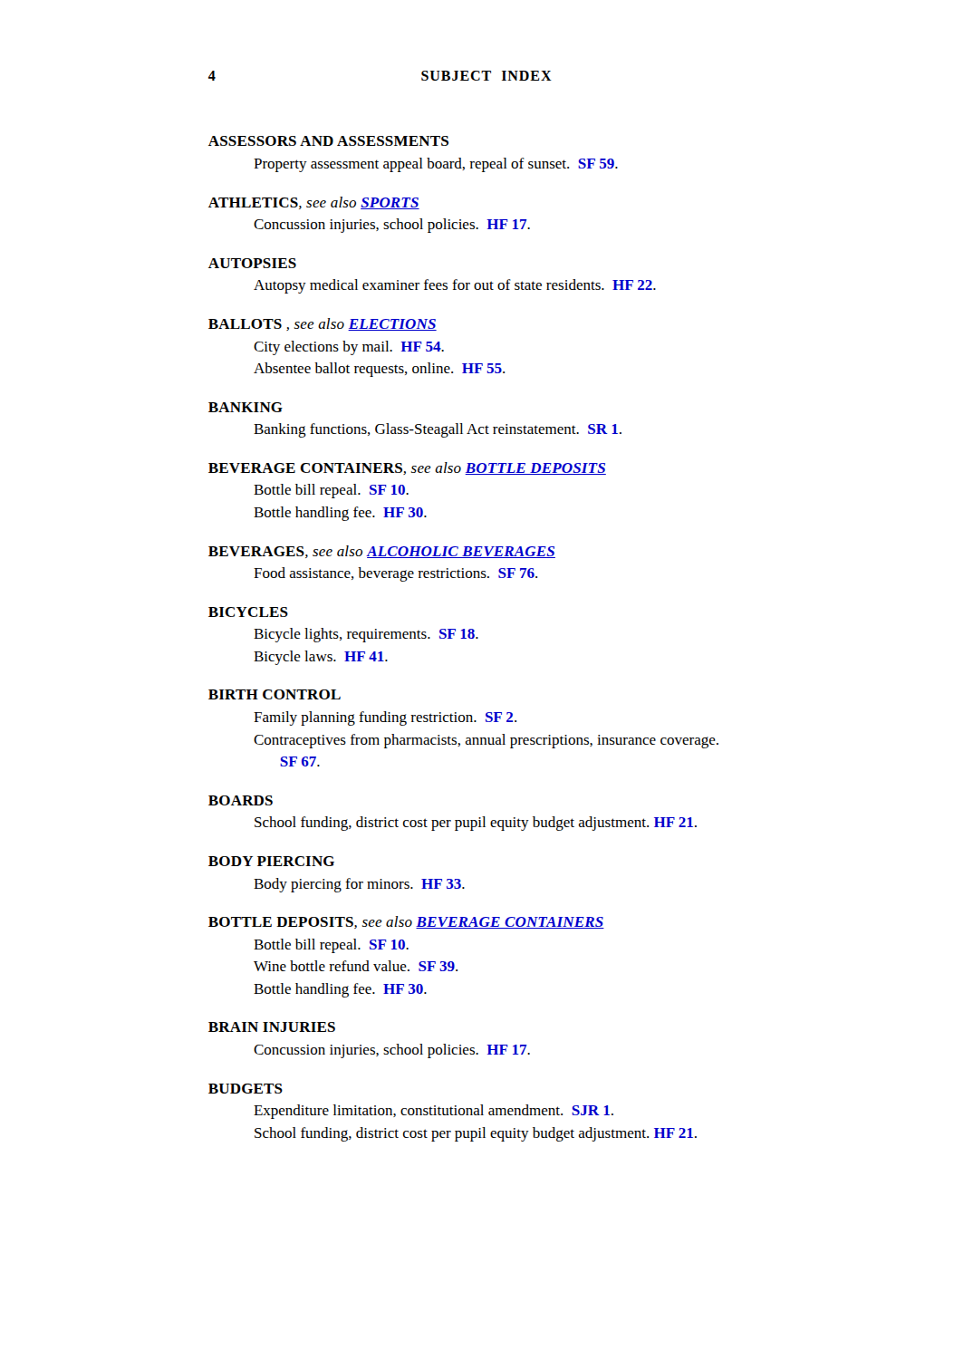4
SUBJECT INDEX
ASSESSORS AND ASSESSMENTS
Property assessment appeal board, repeal of sunset. SF 59.
ATHLETICS, see also SPORTS
Concussion injuries, school policies. HF 17.
AUTOPSIES
Autopsy medical examiner fees for out of state residents. HF 22.
BALLOTS , see also ELECTIONS
City elections by mail. HF 54.
Absentee ballot requests, online. HF 55.
BANKING
Banking functions, Glass-Steagall Act reinstatement. SR 1.
BEVERAGE CONTAINERS, see also BOTTLE DEPOSITS
Bottle bill repeal. SF 10.
Bottle handling fee. HF 30.
BEVERAGES, see also ALCOHOLIC BEVERAGES
Food assistance, beverage restrictions. SF 76.
BICYCLES
Bicycle lights, requirements. SF 18.
Bicycle laws. HF 41.
BIRTH CONTROL
Family planning funding restriction. SF 2.
Contraceptives from pharmacists, annual prescriptions, insurance coverage.
SF 67.
BOARDS
School funding, district cost per pupil equity budget adjustment. HF 21.
BODY PIERCING
Body piercing for minors. HF 33.
BOTTLE DEPOSITS, see also BEVERAGE CONTAINERS
Bottle bill repeal. SF 10.
Wine bottle refund value. SF 39.
Bottle handling fee. HF 30.
BRAIN INJURIES
Concussion injuries, school policies. HF 17.
BUDGETS
Expenditure limitation, constitutional amendment. SJR 1.
School funding, district cost per pupil equity budget adjustment. HF 21.